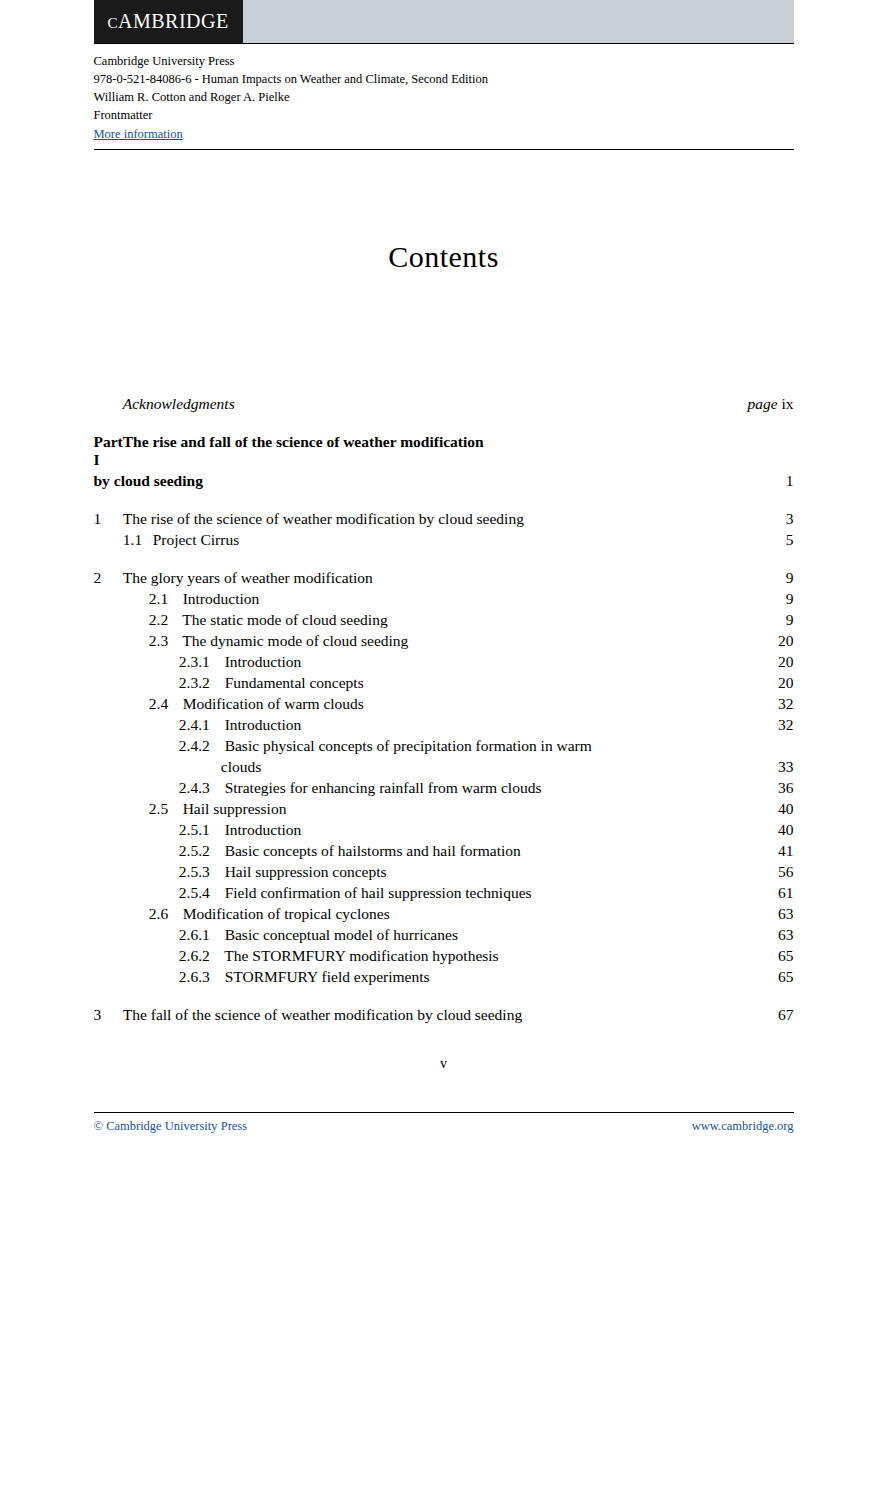CAMBRIDGE
Cambridge University Press
978-0-521-84086-6 - Human Impacts on Weather and Climate, Second Edition
William R. Cotton and Roger A. Pielke
Frontmatter
More information
Contents
| | Acknowledgments | page ix |
| Part I | The rise and fall of the science of weather modification | |
| by cloud seeding | 1 |
| 1 | The rise of the science of weather modification by cloud seeding | 3 |
| | 1.1 Project Cirrus | 5 |
| 2 | The glory years of weather modification | 9 |
| | 2.1 Introduction | 9 |
| | 2.2 The static mode of cloud seeding | 9 |
| | 2.3 The dynamic mode of cloud seeding | 20 |
| | 2.3.1 Introduction | 20 |
| | 2.3.2 Fundamental concepts | 20 |
| | 2.4 Modification of warm clouds | 32 |
| | 2.4.1 Introduction | 32 |
| | 2.4.2 Basic physical concepts of precipitation formation in warm | |
| | clouds | 33 |
| | 2.4.3 Strategies for enhancing rainfall from warm clouds | 36 |
| | 2.5 Hail suppression | 40 |
| | 2.5.1 Introduction | 40 |
| | 2.5.2 Basic concepts of hailstorms and hail formation | 41 |
| | 2.5.3 Hail suppression concepts | 56 |
| | 2.5.4 Field confirmation of hail suppression techniques | 61 |
| | 2.6 Modification of tropical cyclones | 63 |
| | 2.6.1 Basic conceptual model of hurricanes | 63 |
| | 2.6.2 The STORMFURY modification hypothesis | 65 |
| | 2.6.3 STORMFURY field experiments | 65 |
| 3 | The fall of the science of weather modification by cloud seeding | 67 |
v
© Cambridge University Press
www.cambridge.org